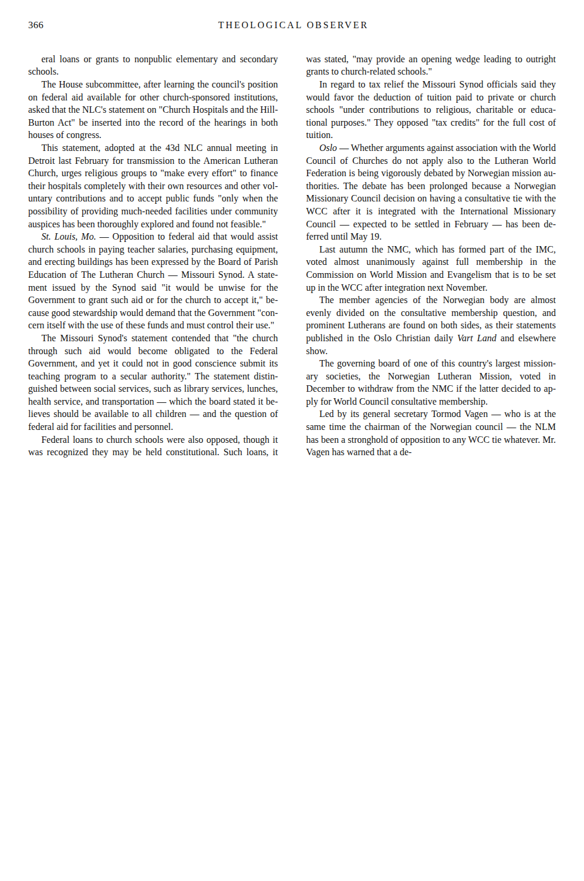366
Theological Observer
eral loans or grants to nonpublic elementary and secondary schools.
The House subcommittee, after learning the council's position on federal aid available for other church-sponsored institutions, asked that the NLC's statement on "Church Hospitals and the Hill-Burton Act" be inserted into the record of the hearings in both houses of congress.
This statement, adopted at the 43d NLC annual meeting in Detroit last February for transmission to the American Lutheran Church, urges religious groups to "make every effort" to finance their hospitals completely with their own resources and other voluntary contributions and to accept public funds "only when the possibility of providing much-needed facilities under community auspices has been thoroughly explored and found not feasible."
St. Louis, Mo. — Opposition to federal aid that would assist church schools in paying teacher salaries, purchasing equipment, and erecting buildings has been expressed by the Board of Parish Education of The Lutheran Church — Missouri Synod. A statement issued by the Synod said "it would be unwise for the Government to grant such aid or for the church to accept it," because good stewardship would demand that the Government "concern itself with the use of these funds and must control their use."
The Missouri Synod's statement contended that "the church through such aid would become obligated to the Federal Government, and yet it could not in good conscience submit its teaching program to a secular authority." The statement distinguished between social services, such as library services, lunches, health service, and transportation — which the board stated it believes should be available to all children — and the question of federal aid for facilities and personnel.
Federal loans to church schools were also opposed, though it was recognized they may be held constitutional. Such loans, it was stated, "may provide an opening wedge leading to outright grants to church-related schools."
In regard to tax relief the Missouri Synod officials said they would favor the deduction of tuition paid to private or church schools "under contributions to religious, charitable or educational purposes." They opposed "tax credits" for the full cost of tuition.
Oslo — Whether arguments against association with the World Council of Churches do not apply also to the Lutheran World Federation is being vigorously debated by Norwegian mission authorities. The debate has been prolonged because a Norwegian Missionary Council decision on having a consultative tie with the WCC after it is integrated with the International Missionary Council — expected to be settled in February — has been deferred until May 19.
Last autumn the NMC, which has formed part of the IMC, voted almost unanimously against full membership in the Commission on World Mission and Evangelism that is to be set up in the WCC after integration next November.
The member agencies of the Norwegian body are almost evenly divided on the consultative membership question, and prominent Lutherans are found on both sides, as their statements published in the Oslo Christian daily Vart Land and elsewhere show.
The governing board of one of this country's largest missionary societies, the Norwegian Lutheran Mission, voted in December to withdraw from the NMC if the latter decided to apply for World Council consultative membership.
Led by its general secretary Tormod Vagen — who is at the same time the chairman of the Norwegian council — the NLM has been a stronghold of opposition to any WCC tie whatever. Mr. Vagen has warned that a de-